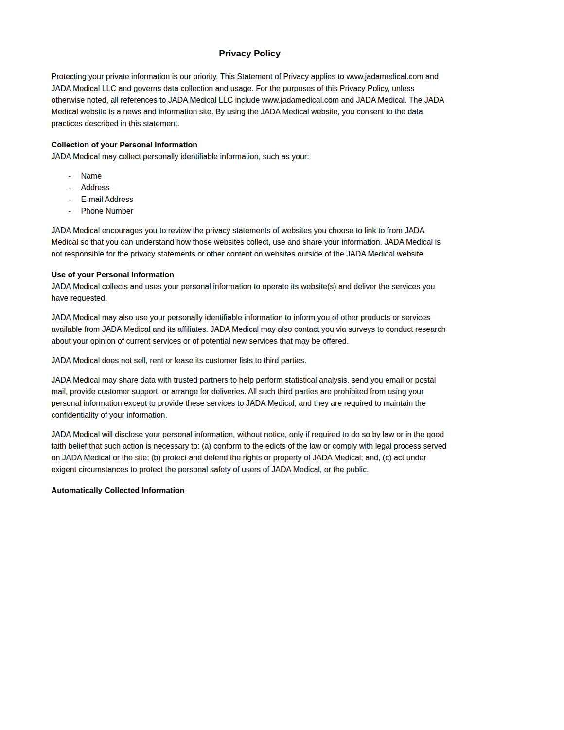Privacy Policy
Protecting your private information is our priority. This Statement of Privacy applies to www.jadamedical.com and JADA Medical LLC and governs data collection and usage. For the purposes of this Privacy Policy, unless otherwise noted, all references to JADA Medical LLC include www.jadamedical.com and JADA Medical. The JADA Medical website is a news and information site. By using the JADA Medical website, you consent to the data practices described in this statement.
Collection of your Personal Information
JADA Medical may collect personally identifiable information, such as your:
Name
Address
E-mail Address
Phone Number
JADA Medical encourages you to review the privacy statements of websites you choose to link to from JADA Medical so that you can understand how those websites collect, use and share your information. JADA Medical is not responsible for the privacy statements or other content on websites outside of the JADA Medical website.
Use of your Personal Information
JADA Medical collects and uses your personal information to operate its website(s) and deliver the services you have requested.
JADA Medical may also use your personally identifiable information to inform you of other products or services available from JADA Medical and its affiliates. JADA Medical may also contact you via surveys to conduct research about your opinion of current services or of potential new services that may be offered.
JADA Medical does not sell, rent or lease its customer lists to third parties.
JADA Medical may share data with trusted partners to help perform statistical analysis, send you email or postal mail, provide customer support, or arrange for deliveries. All such third parties are prohibited from using your personal information except to provide these services to JADA Medical, and they are required to maintain the confidentiality of your information.
JADA Medical will disclose your personal information, without notice, only if required to do so by law or in the good faith belief that such action is necessary to: (a) conform to the edicts of the law or comply with legal process served on JADA Medical or the site; (b) protect and defend the rights or property of JADA Medical; and, (c) act under exigent circumstances to protect the personal safety of users of JADA Medical, or the public.
Automatically Collected Information